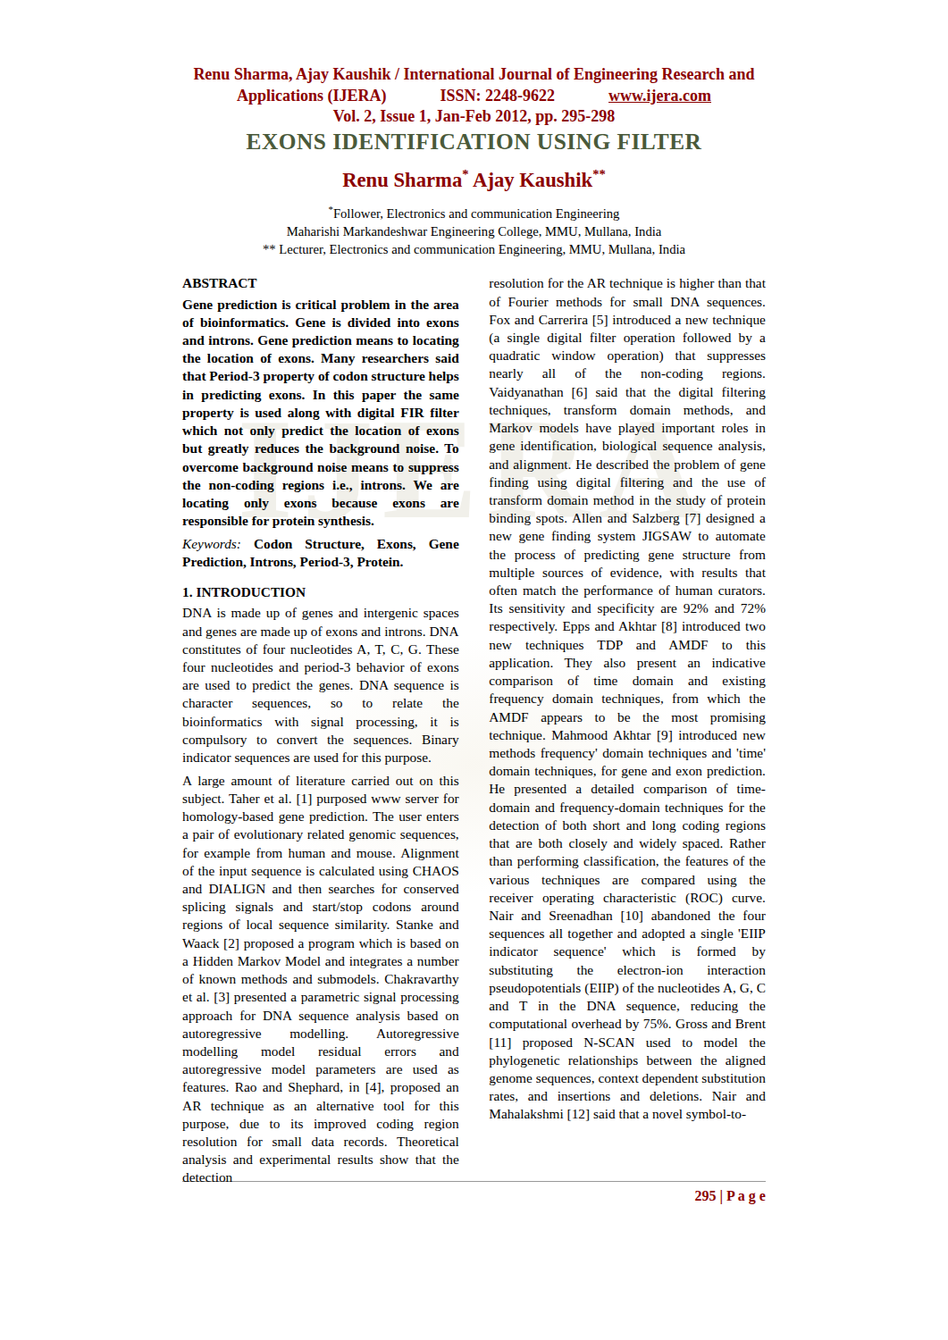IJERA
Renu Sharma, Ajay Kaushik / International Journal of Engineering Research and Applications (IJERA) ISSN: 2248-9622 www.ijera.com Vol. 2, Issue 1, Jan-Feb 2012, pp. 295-298
EXONS IDENTIFICATION USING FILTER
Renu Sharma* Ajay Kaushik**
*Follower, Electronics and communication Engineering
Maharishi Markandeshwar Engineering College, MMU, Mullana, India
** Lecturer, Electronics and communication Engineering, MMU, Mullana, India
ABSTRACT
Gene prediction is critical problem in the area of bioinformatics. Gene is divided into exons and introns. Gene prediction means to locating the location of exons. Many researchers said that Period-3 property of codon structure helps in predicting exons. In this paper the same property is used along with digital FIR filter which not only predict the location of exons but greatly reduces the background noise. To overcome background noise means to suppress the non-coding regions i.e., introns. We are locating only exons because exons are responsible for protein synthesis.
Keywords: Codon Structure, Exons, Gene Prediction, Introns, Period-3, Protein.
1. INTRODUCTION
DNA is made up of genes and intergenic spaces and genes are made up of exons and introns. DNA constitutes of four nucleotides A, T, C, G. These four nucleotides and period-3 behavior of exons are used to predict the genes. DNA sequence is character sequences, so to relate the bioinformatics with signal processing, it is compulsory to convert the sequences. Binary indicator sequences are used for this purpose.
A large amount of literature carried out on this subject. Taher et al. [1] purposed www server for homology-based gene prediction. The user enters a pair of evolutionary related genomic sequences, for example from human and mouse. Alignment of the input sequence is calculated using CHAOS and DIALIGN and then searches for conserved splicing signals and start/stop codons around regions of local sequence similarity. Stanke and Waack [2] proposed a program which is based on a Hidden Markov Model and integrates a number of known methods and submodels. Chakravarthy et al. [3] presented a parametric signal processing approach for DNA sequence analysis based on autoregressive modelling. Autoregressive modelling model residual errors and autoregressive model parameters are used as features. Rao and Shephard, in [4], proposed an AR technique as an alternative tool for this purpose, due to its improved coding region resolution for small data records. Theoretical analysis and experimental results show that the detection
resolution for the AR technique is higher than that of Fourier methods for small DNA sequences. Fox and Carrerira [5] introduced a new technique (a single digital filter operation followed by a quadratic window operation) that suppresses nearly all of the non-coding regions. Vaidyanathan [6] said that the digital filtering techniques, transform domain methods, and Markov models have played important roles in gene identification, biological sequence analysis, and alignment. He described the problem of gene finding using digital filtering and the use of transform domain method in the study of protein binding spots. Allen and Salzberg [7] designed a new gene finding system JIGSAW to automate the process of predicting gene structure from multiple sources of evidence, with results that often match the performance of human curators. Its sensitivity and specificity are 92% and 72% respectively. Epps and Akhtar [8] introduced two new techniques TDP and AMDF to this application. They also present an indicative comparison of time domain and existing frequency domain techniques, from which the AMDF appears to be the most promising technique. Mahmood Akhtar [9] introduced new methods frequency' domain techniques and 'time' domain techniques, for gene and exon prediction. He presented a detailed comparison of time-domain and frequency-domain techniques for the detection of both short and long coding regions that are both closely and widely spaced. Rather than performing classification, the features of the various techniques are compared using the receiver operating characteristic (ROC) curve. Nair and Sreenadhan [10] abandoned the four sequences all together and adopted a single 'EIIP indicator sequence' which is formed by substituting the electron-ion interaction pseudopotentials (EIIP) of the nucleotides A, G, C and T in the DNA sequence, reducing the computational overhead by 75%. Gross and Brent [11] proposed N-SCAN used to model the phylogenetic relationships between the aligned genome sequences, context dependent substitution rates, and insertions and deletions. Nair and Mahalakshmi [12] said that a novel symbol-to-
295 | P a g e